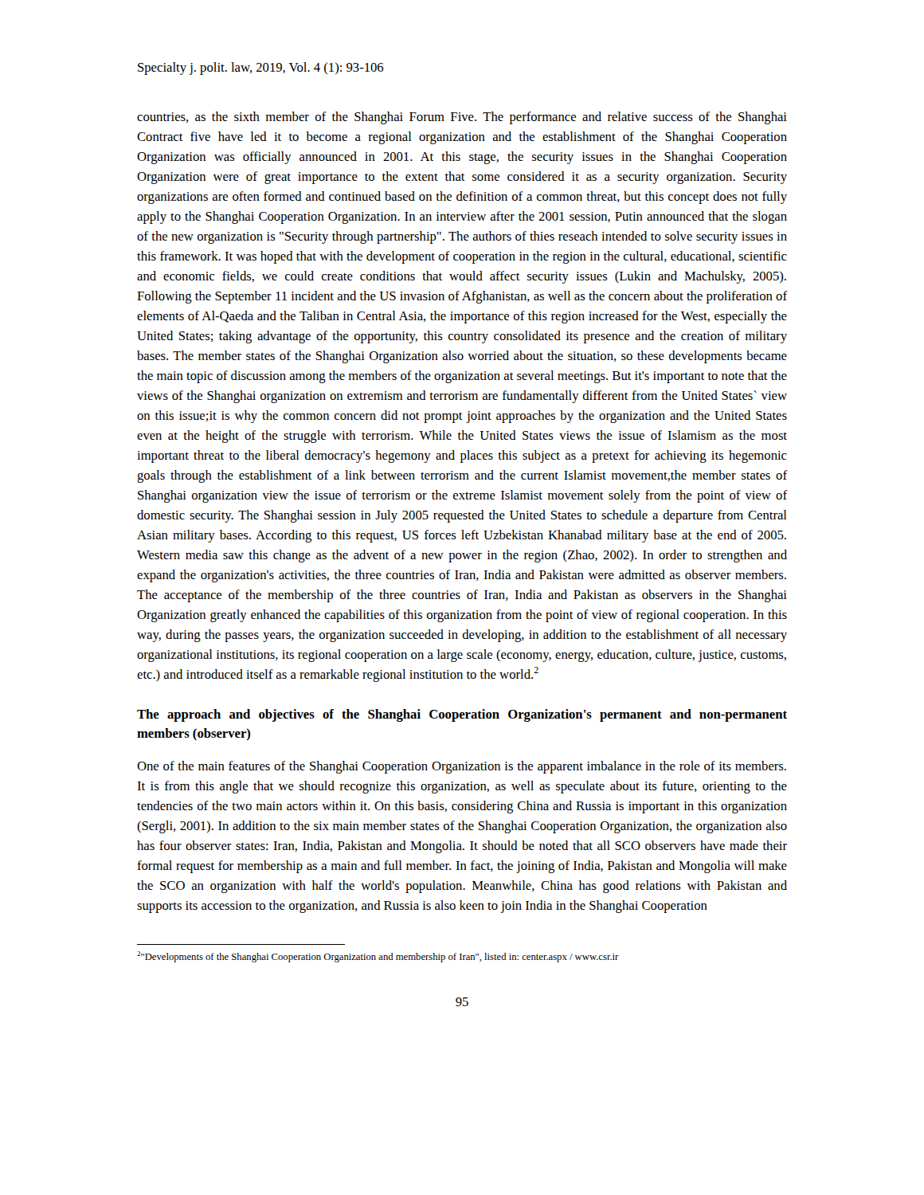Specialty j. polit. law, 2019, Vol. 4 (1): 93-106
countries, as the sixth member of the Shanghai Forum Five. The performance and relative success of the Shanghai Contract five have led it to become a regional organization and the establishment of the Shanghai Cooperation Organization was officially announced in 2001. At this stage, the security issues in the Shanghai Cooperation Organization were of great importance to the extent that some considered it as a security organization. Security organizations are often formed and continued based on the definition of a common threat, but this concept does not fully apply to the Shanghai Cooperation Organization. In an interview after the 2001 session, Putin announced that the slogan of the new organization is "Security through partnership". The authors of thies reseach intended to solve security issues in this framework. It was hoped that with the development of cooperation in the region in the cultural, educational, scientific and economic fields, we could create conditions that would affect security issues (Lukin and Machulsky, 2005). Following the September 11 incident and the US invasion of Afghanistan, as well as the concern about the proliferation of elements of Al-Qaeda and the Taliban in Central Asia, the importance of this region increased for the West, especially the United States; taking advantage of the opportunity, this country consolidated its presence and the creation of military bases. The member states of the Shanghai Organization also worried about the situation, so these developments became the main topic of discussion among the members of the organization at several meetings. But it's important to note that the views of the Shanghai organization on extremism and terrorism are fundamentally different from the United States` view on this issue;it is why the common concern did not prompt joint approaches by the organization and the United States even at the height of the struggle with terrorism. While the United States views the issue of Islamism as the most important threat to the liberal democracy's hegemony and places this subject as a pretext for achieving its hegemonic goals through the establishment of a link between terrorism and the current Islamist movement,the member states of Shanghai organization view the issue of terrorism or the extreme Islamist movement solely from the point of view of domestic security. The Shanghai session in July 2005 requested the United States to schedule a departure from Central Asian military bases. According to this request, US forces left Uzbekistan Khanabad military base at the end of 2005. Western media saw this change as the advent of a new power in the region (Zhao, 2002). In order to strengthen and expand the organization's activities, the three countries of Iran, India and Pakistan were admitted as observer members. The acceptance of the membership of the three countries of Iran, India and Pakistan as observers in the Shanghai Organization greatly enhanced the capabilities of this organization from the point of view of regional cooperation. In this way, during the passes years, the organization succeeded in developing, in addition to the establishment of all necessary organizational institutions, its regional cooperation on a large scale (economy, energy, education, culture, justice, customs, etc.) and introduced itself as a remarkable regional institution to the world.2
The approach and objectives of the Shanghai Cooperation Organization's permanent and non-permanent members (observer)
One of the main features of the Shanghai Cooperation Organization is the apparent imbalance in the role of its members. It is from this angle that we should recognize this organization, as well as speculate about its future, orienting to the tendencies of the two main actors within it. On this basis, considering China and Russia is important in this organization (Sergli, 2001). In addition to the six main member states of the Shanghai Cooperation Organization, the organization also has four observer states: Iran, India, Pakistan and Mongolia. It should be noted that all SCO observers have made their formal request for membership as a main and full member. In fact, the joining of India, Pakistan and Mongolia will make the SCO an organization with half the world's population. Meanwhile, China has good relations with Pakistan and supports its accession to the organization, and Russia is also keen to join India in the Shanghai Cooperation
2"Developments of the Shanghai Cooperation Organization and membership of Iran", listed in: center.aspx / www.csr.ir
95